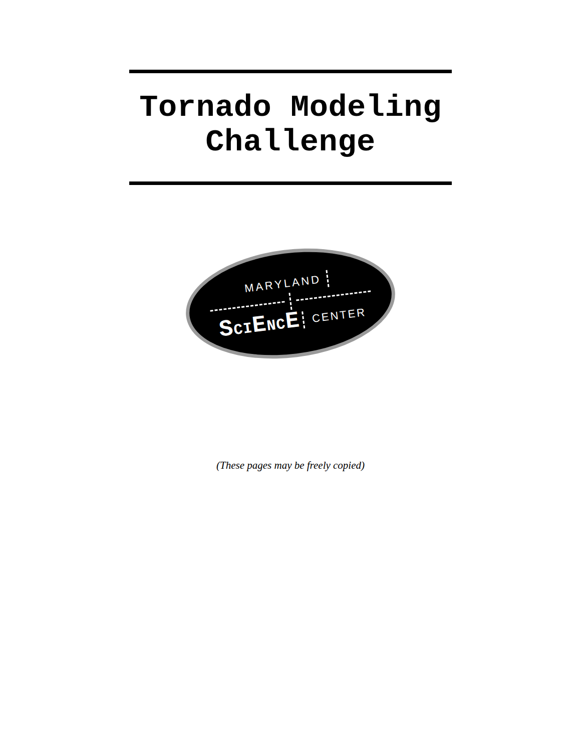Tornado Modeling
Challenge
MARYLAND
SCIENCE CENTER
(These pages may be freely copied)